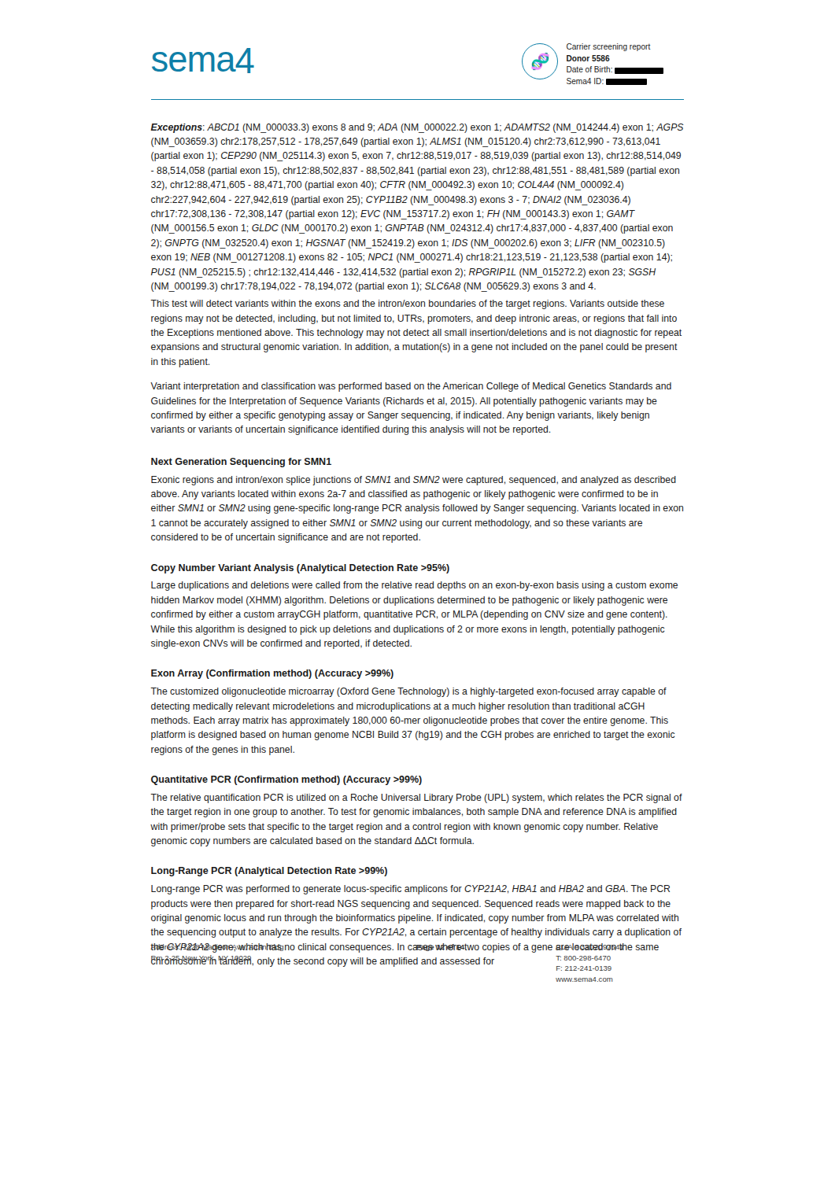sema4
🧬
Carrier screening report
Donor 5586
Date of Birth:
Sema4 ID:
Exceptions: ABCD1 (NM_000033.3) exons 8 and 9; ADA (NM_000022.2) exon 1; ADAMTS2 (NM_014244.4) exon 1; AGPS (NM_003659.3) chr2:178,257,512 - 178,257,649 (partial exon 1); ALMS1 (NM_015120.4) chr2:73,612,990 - 73,613,041 (partial exon 1); CEP290 (NM_025114.3) exon 5, exon 7, chr12:88,519,017 - 88,519,039 (partial exon 13), chr12:88,514,049 - 88,514,058 (partial exon 15), chr12:88,502,837 - 88,502,841 (partial exon 23), chr12:88,481,551 - 88,481,589 (partial exon 32), chr12:88,471,605 - 88,471,700 (partial exon 40); CFTR (NM_000492.3) exon 10; COL4A4 (NM_000092.4) chr2:227,942,604 - 227,942,619 (partial exon 25); CYP11B2 (NM_000498.3) exons 3 - 7; DNAI2 (NM_023036.4) chr17:72,308,136 - 72,308,147 (partial exon 12); EVC (NM_153717.2) exon 1; FH (NM_000143.3) exon 1; GAMT (NM_000156.5 exon 1; GLDC (NM_000170.2) exon 1; GNPTAB (NM_024312.4) chr17:4,837,000 - 4,837,400 (partial exon 2); GNPTG (NM_032520.4) exon 1; HGSNAT (NM_152419.2) exon 1; IDS (NM_000202.6) exon 3; LIFR (NM_002310.5) exon 19; NEB (NM_001271208.1) exons 82 - 105; NPC1 (NM_000271.4) chr18:21,123,519 - 21,123,538 (partial exon 14); PUS1 (NM_025215.5) ; chr12:132,414,446 - 132,414,532 (partial exon 2); RPGRIP1L (NM_015272.2) exon 23; SGSH (NM_000199.3) chr17:78,194,022 - 78,194,072 (partial exon 1); SLC6A8 (NM_005629.3) exons 3 and 4.
This test will detect variants within the exons and the intron/exon boundaries of the target regions. Variants outside these regions may not be detected, including, but not limited to, UTRs, promoters, and deep intronic areas, or regions that fall into the Exceptions mentioned above. This technology may not detect all small insertion/deletions and is not diagnostic for repeat expansions and structural genomic variation. In addition, a mutation(s) in a gene not included on the panel could be present in this patient.
Variant interpretation and classification was performed based on the American College of Medical Genetics Standards and Guidelines for the Interpretation of Sequence Variants (Richards et al, 2015). All potentially pathogenic variants may be confirmed by either a specific genotyping assay or Sanger sequencing, if indicated. Any benign variants, likely benign variants or variants of uncertain significance identified during this analysis will not be reported.
Next Generation Sequencing for SMN1
Exonic regions and intron/exon splice junctions of SMN1 and SMN2 were captured, sequenced, and analyzed as described above. Any variants located within exons 2a-7 and classified as pathogenic or likely pathogenic were confirmed to be in either SMN1 or SMN2 using gene-specific long-range PCR analysis followed by Sanger sequencing. Variants located in exon 1 cannot be accurately assigned to either SMN1 or SMN2 using our current methodology, and so these variants are considered to be of uncertain significance and are not reported.
Copy Number Variant Analysis (Analytical Detection Rate >95%)
Large duplications and deletions were called from the relative read depths on an exon-by-exon basis using a custom exome hidden Markov model (XHMM) algorithm. Deletions or duplications determined to be pathogenic or likely pathogenic were confirmed by either a custom arrayCGH platform, quantitative PCR, or MLPA (depending on CNV size and gene content). While this algorithm is designed to pick up deletions and duplications of 2 or more exons in length, potentially pathogenic single-exon CNVs will be confirmed and reported, if detected.
Exon Array (Confirmation method) (Accuracy >99%)
The customized oligonucleotide microarray (Oxford Gene Technology) is a highly-targeted exon-focused array capable of detecting medically relevant microdeletions and microduplications at a much higher resolution than traditional aCGH methods. Each array matrix has approximately 180,000 60-mer oligonucleotide probes that cover the entire genome. This platform is designed based on human genome NCBI Build 37 (hg19) and the CGH probes are enriched to target the exonic regions of the genes in this panel.
Quantitative PCR (Confirmation method) (Accuracy >99%)
The relative quantification PCR is utilized on a Roche Universal Library Probe (UPL) system, which relates the PCR signal of the target region in one group to another. To test for genomic imbalances, both sample DNA and reference DNA is amplified with primer/probe sets that specific to the target region and a control region with known genomic copy number. Relative genomic copy numbers are calculated based on the standard ΔΔCt formula.
Long-Range PCR (Analytical Detection Rate >99%)
Long-range PCR was performed to generate locus-specific amplicons for CYP21A2, HBA1 and HBA2 and GBA. The PCR products were then prepared for short-read NGS sequencing and sequenced. Sequenced reads were mapped back to the original genomic locus and run through the bioinformatics pipeline. If indicated, copy number from MLPA was correlated with the sequencing output to analyze the results. For CYP21A2, a certain percentage of healthy individuals carry a duplication of the CYP21A2 gene, which has no clinical consequences. In cases where two copies of a gene are located on the same chromosome in tandem, only the second copy will be amplified and assessed for
Address: 1428 Madison Ave, Atran Bldg
Rm 2-25 New York, NY 10029
Page 12 of 14
CLIA # 33D2097541
T: 800-298-6470
F: 212-241-0139
www.sema4.com